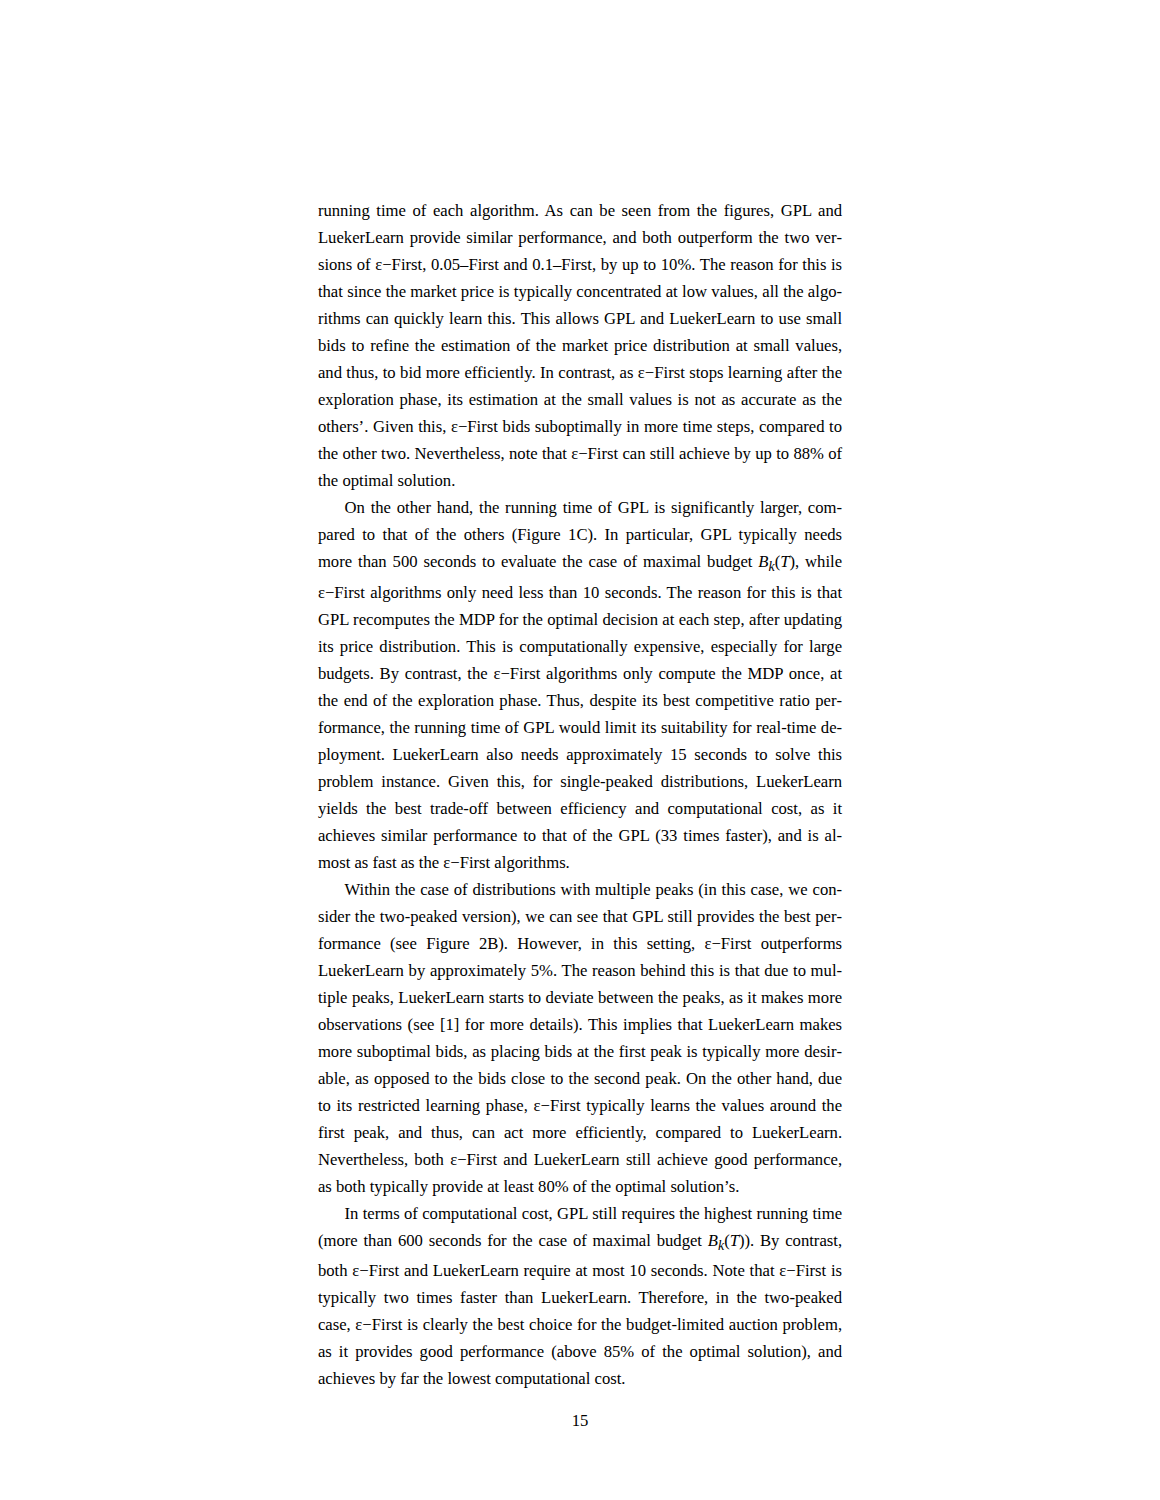running time of each algorithm. As can be seen from the figures, GPL and LuekerLearn provide similar performance, and both outperform the two versions of ε−First, 0.05–First and 0.1–First, by up to 10%. The reason for this is that since the market price is typically concentrated at low values, all the algorithms can quickly learn this. This allows GPL and LuekerLearn to use small bids to refine the estimation of the market price distribution at small values, and thus, to bid more efficiently. In contrast, as ε−First stops learning after the exploration phase, its estimation at the small values is not as accurate as the others’. Given this, ε−First bids suboptimally in more time steps, compared to the other two. Nevertheless, note that ε−First can still achieve by up to 88% of the optimal solution.
On the other hand, the running time of GPL is significantly larger, compared to that of the others (Figure 1C). In particular, GPL typically needs more than 500 seconds to evaluate the case of maximal budget Bk(T), while ε−First algorithms only need less than 10 seconds. The reason for this is that GPL recomputes the MDP for the optimal decision at each step, after updating its price distribution. This is computationally expensive, especially for large budgets. By contrast, the ε−First algorithms only compute the MDP once, at the end of the exploration phase. Thus, despite its best competitive ratio performance, the running time of GPL would limit its suitability for real-time deployment. LuekerLearn also needs approximately 15 seconds to solve this problem instance. Given this, for single-peaked distributions, LuekerLearn yields the best trade-off between efficiency and computational cost, as it achieves similar performance to that of the GPL (33 times faster), and is almost as fast as the ε−First algorithms.
Within the case of distributions with multiple peaks (in this case, we consider the two-peaked version), we can see that GPL still provides the best performance (see Figure 2B). However, in this setting, ε−First outperforms LuekerLearn by approximately 5%. The reason behind this is that due to multiple peaks, LuekerLearn starts to deviate between the peaks, as it makes more observations (see [1] for more details). This implies that LuekerLearn makes more suboptimal bids, as placing bids at the first peak is typically more desirable, as opposed to the bids close to the second peak. On the other hand, due to its restricted learning phase, ε−First typically learns the values around the first peak, and thus, can act more efficiently, compared to LuekerLearn. Nevertheless, both ε−First and LuekerLearn still achieve good performance, as both typically provide at least 80% of the optimal solution’s.
In terms of computational cost, GPL still requires the highest running time (more than 600 seconds for the case of maximal budget Bk(T)). By contrast, both ε−First and LuekerLearn require at most 10 seconds. Note that ε−First is typically two times faster than LuekerLearn. Therefore, in the two-peaked case, ε−First is clearly the best choice for the budget-limited auction problem, as it provides good performance (above 85% of the optimal solution), and achieves by far the lowest computational cost.
15